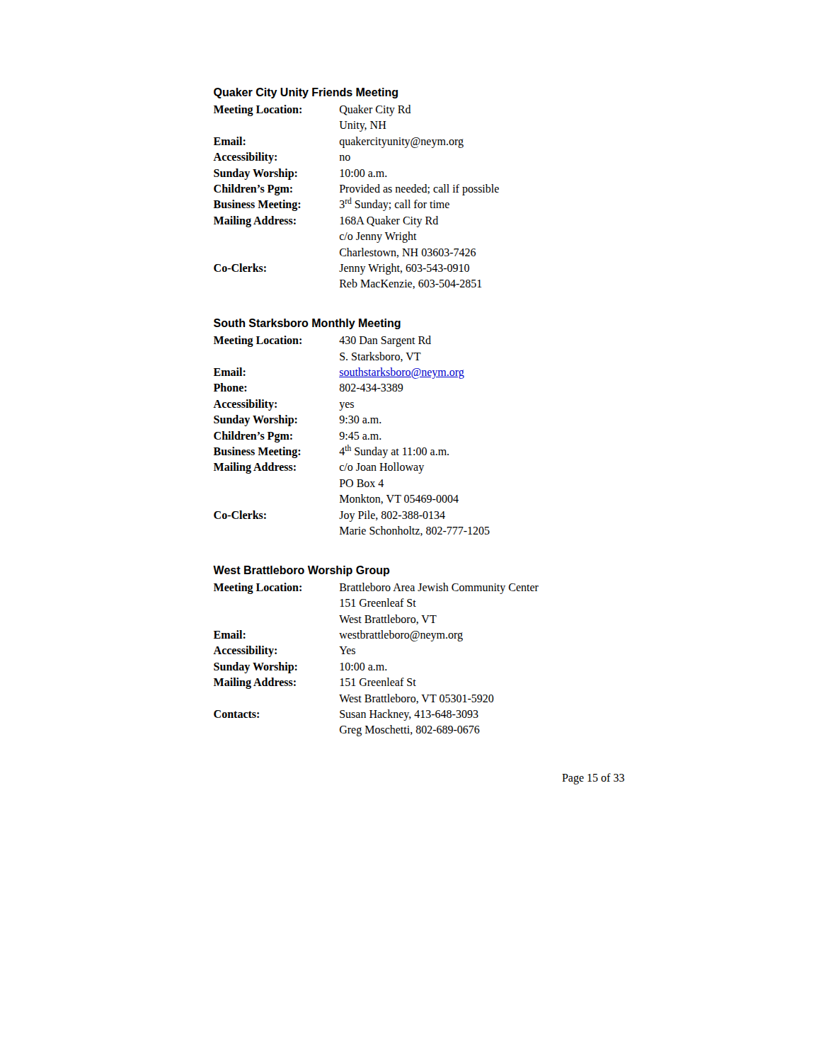Quaker City Unity Friends Meeting
| Meeting Location: | Quaker City Rd |
| | Unity, NH |
| Email: | quakercityunity@neym.org |
| Accessibility: | no |
| Sunday Worship: | 10:00 a.m. |
| Children’s Pgm: | Provided as needed; call if possible |
| Business Meeting: | 3 rd Sunday; call for time |
| Mailing Address: | 168A Quaker City Rd |
| | c/o Jenny Wright |
| | Charlestown, NH 03603-7426 |
| Co-Clerks: | Jenny Wright, 603-543-0910 |
| | Reb MacKenzie, 603-504-2851 |
South Starksboro Monthly Meeting
| Meeting Location: | 430 Dan Sargent Rd |
| | S. Starksboro, VT |
| Email: | southstarksboro@neym.org |
| Phone: | 802-434-3389 |
| Accessibility: | yes |
| Sunday Worship: | 9:30 a.m. |
| Children’s Pgm: | 9:45 a.m. |
| Business Meeting: | 4 th Sunday at 11:00 a.m. |
| Mailing Address: | c/o Joan Holloway |
| | PO Box 4 |
| | Monkton, VT 05469-0004 |
| Co-Clerks: | Joy Pile, 802-388-0134 |
| | Marie Schonholtz, 802-777-1205 |
West Brattleboro Worship Group
| Meeting Location: | Brattleboro Area Jewish Community Center |
| | 151 Greenleaf St |
| | West Brattleboro, VT |
| Email: | westbrattleboro@neym.org |
| Accessibility: | Yes |
| Sunday Worship: | 10:00 a.m. |
| Mailing Address: | 151 Greenleaf St |
| | West Brattleboro, VT 05301-5920 |
| Contacts: | Susan Hackney, 413-648-3093 |
| | Greg Moschetti, 802-689-0676 |
Page 15 of 33